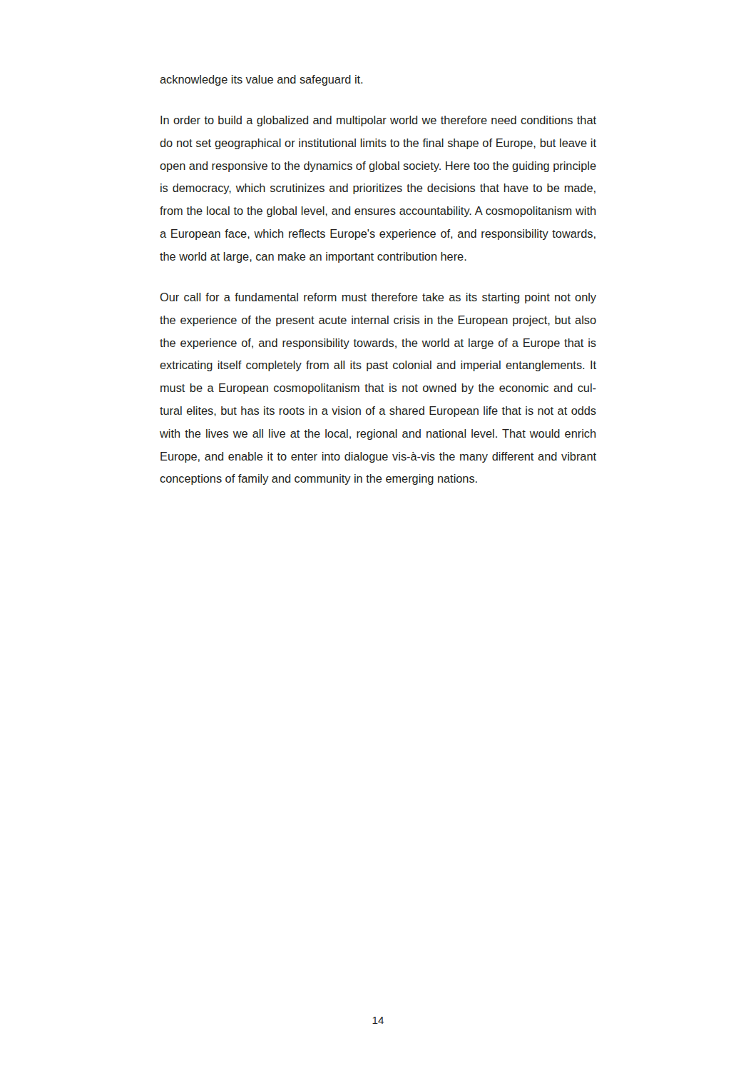acknowledge its value and safeguard it.
In order to build a globalized and multipolar world we therefore need conditions that do not set geographical or institutional limits to the final shape of Europe, but leave it open and responsive to the dynamics of global society. Here too the guiding principle is democracy, which scrutinizes and prioritizes the decisions that have to be made, from the local to the global level, and ensures accountability. A cosmopolitanism with a European face, which reflects Europe's experience of, and responsibility towards, the world at large, can make an important contribution here.
Our call for a fundamental reform must therefore take as its starting point not only the experience of the present acute internal crisis in the European project, but also the experience of, and responsibility towards, the world at large of a Europe that is extricating itself completely from all its past colonial and imperial entanglements. It must be a European cosmopolitanism that is not owned by the economic and cultural elites, but has its roots in a vision of a shared European life that is not at odds with the lives we all live at the local, regional and national level. That would enrich Europe, and enable it to enter into dialogue vis-à-vis the many different and vibrant conceptions of family and community in the emerging nations.
14